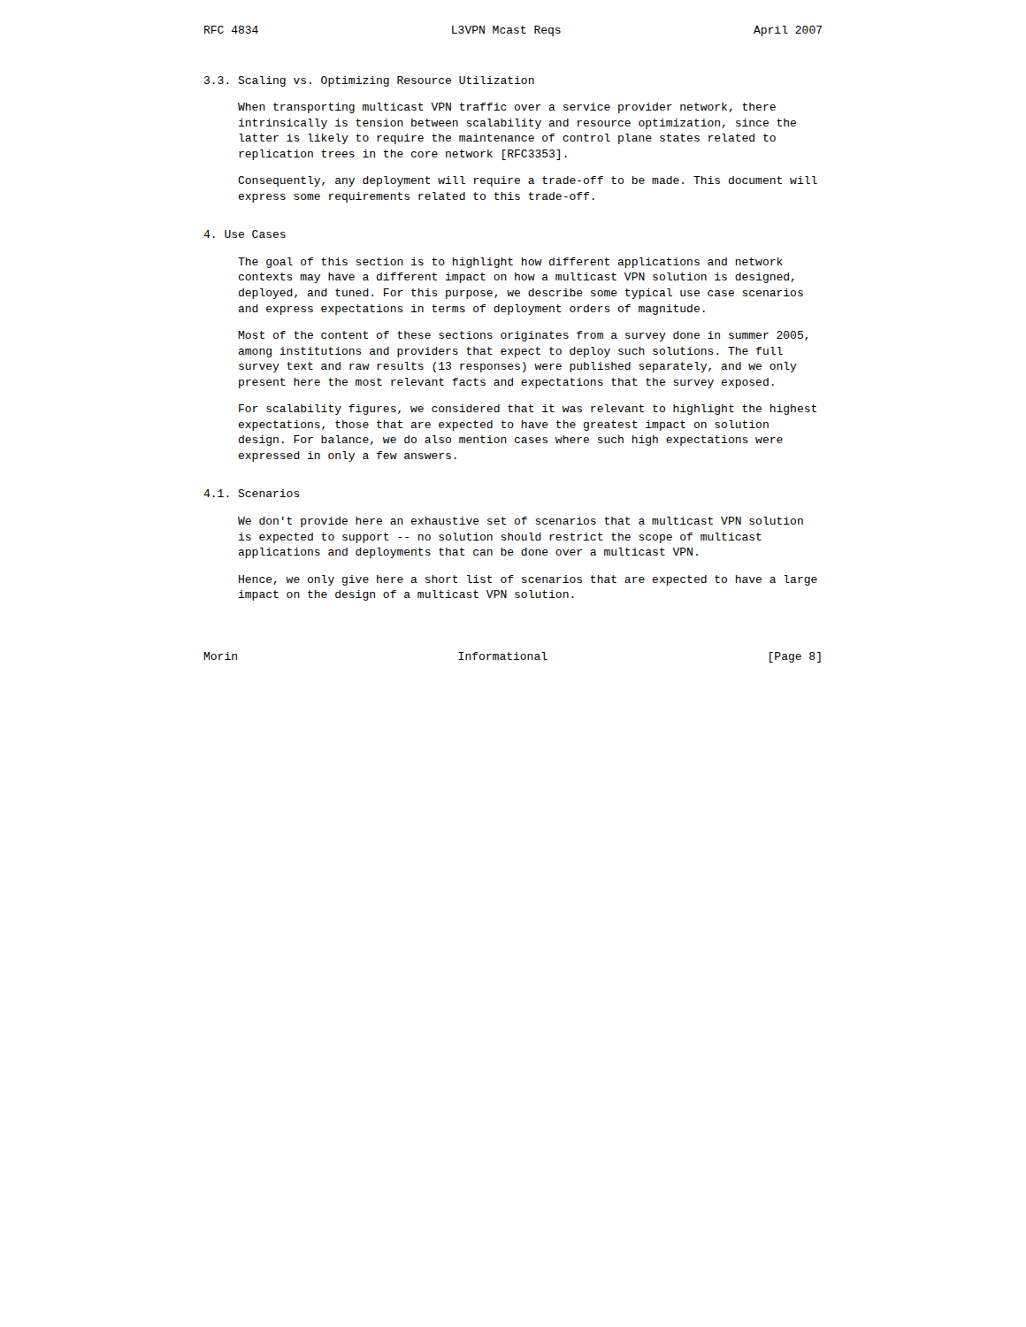RFC 4834 L3VPN Mcast Reqs April 2007
3.3. Scaling vs. Optimizing Resource Utilization
When transporting multicast VPN traffic over a service provider network, there intrinsically is tension between scalability and resource optimization, since the latter is likely to require the maintenance of control plane states related to replication trees in the core network [RFC3353].
Consequently, any deployment will require a trade-off to be made. This document will express some requirements related to this trade-off.
4. Use Cases
The goal of this section is to highlight how different applications and network contexts may have a different impact on how a multicast VPN solution is designed, deployed, and tuned. For this purpose, we describe some typical use case scenarios and express expectations in terms of deployment orders of magnitude.
Most of the content of these sections originates from a survey done in summer 2005, among institutions and providers that expect to deploy such solutions. The full survey text and raw results (13 responses) were published separately, and we only present here the most relevant facts and expectations that the survey exposed.
For scalability figures, we considered that it was relevant to highlight the highest expectations, those that are expected to have the greatest impact on solution design. For balance, we do also mention cases where such high expectations were expressed in only a few answers.
4.1. Scenarios
We don't provide here an exhaustive set of scenarios that a multicast VPN solution is expected to support -- no solution should restrict the scope of multicast applications and deployments that can be done over a multicast VPN.
Hence, we only give here a short list of scenarios that are expected to have a large impact on the design of a multicast VPN solution.
Morin Informational [Page 8]